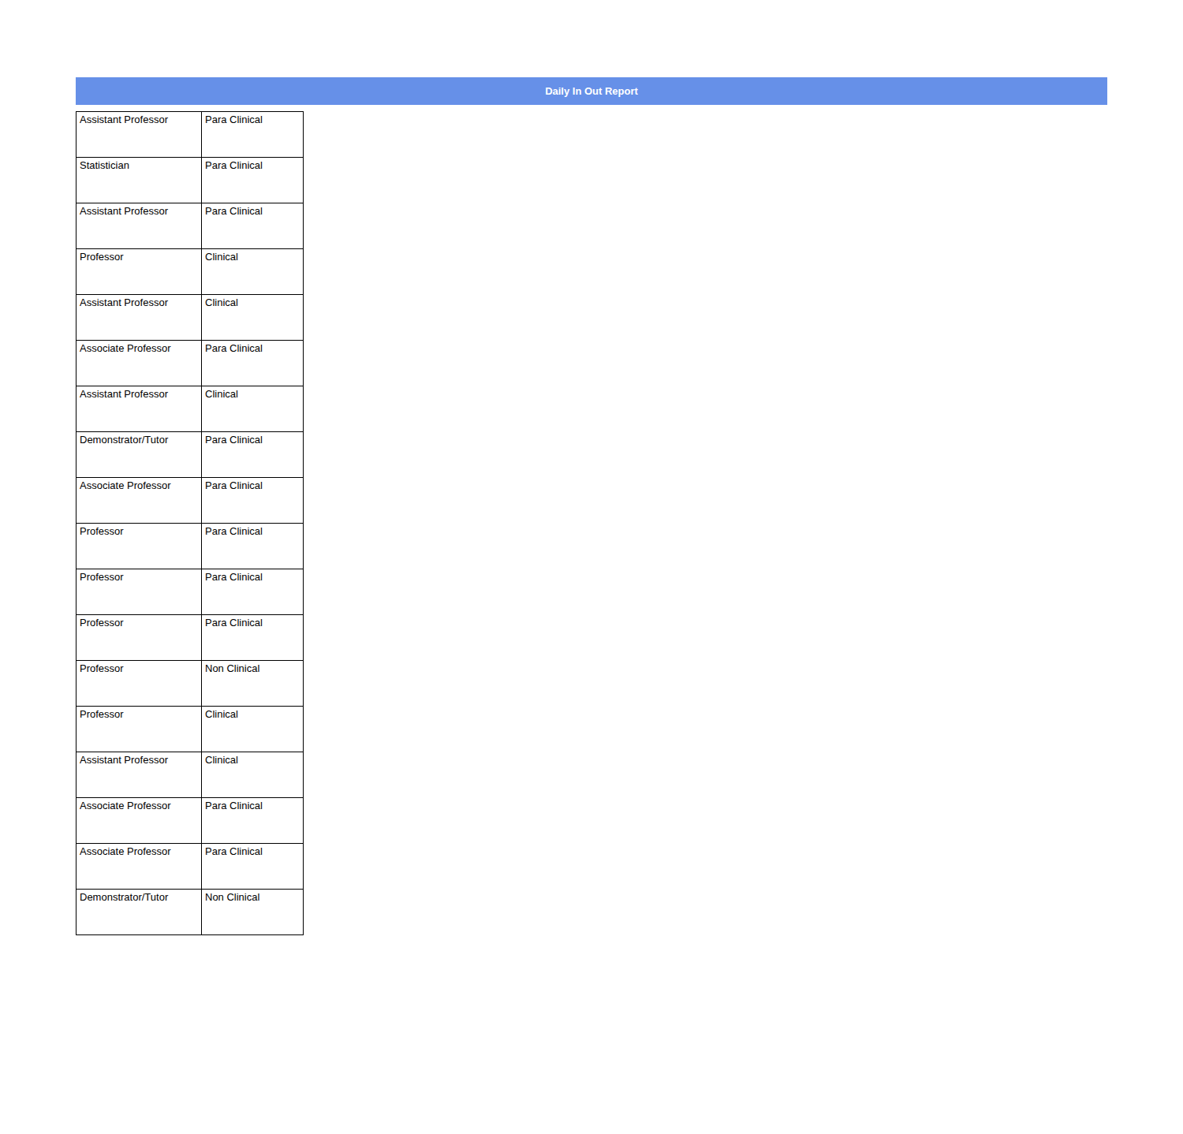Daily In Out Report
| Assistant Professor | Para Clinical |
| Statistician | Para Clinical |
| Assistant Professor | Para Clinical |
| Professor | Clinical |
| Assistant Professor | Clinical |
| Associate Professor | Para Clinical |
| Assistant Professor | Clinical |
| Demonstrator/Tutor | Para Clinical |
| Associate Professor | Para Clinical |
| Professor | Para Clinical |
| Professor | Para Clinical |
| Professor | Para Clinical |
| Professor | Non Clinical |
| Professor | Clinical |
| Assistant Professor | Clinical |
| Associate Professor | Para Clinical |
| Associate Professor | Para Clinical |
| Demonstrator/Tutor | Non Clinical |